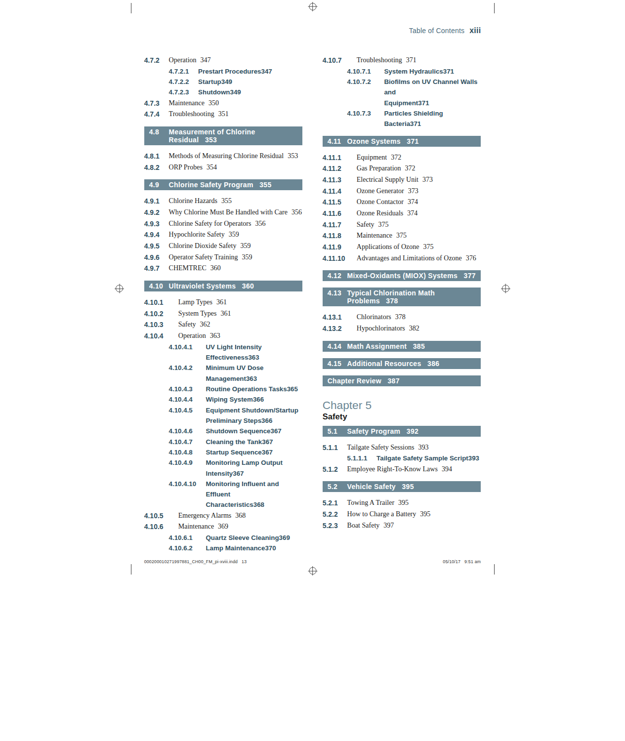Table of Contents xiii
4.7.2 Operation347
4.7.2.1 Prestart Procedures347
4.7.2.2 Startup349
4.7.2.3 Shutdown349
4.7.3 Maintenance350
4.7.4 Troubleshooting351
4.8 Measurement of Chlorine Residual 353
4.8.1 Methods of Measuring Chlorine Residual353
4.8.2 ORP Probes354
4.9 Chlorine Safety Program 355
4.9.1 Chlorine Hazards355
4.9.2 Why Chlorine Must Be Handled with Care356
4.9.3 Chlorine Safety for Operators356
4.9.4 Hypochlorite Safety359
4.9.5 Chlorine Dioxide Safety359
4.9.6 Operator Safety Training359
4.9.7 CHEMTREC360
4.10 Ultraviolet Systems 360
4.10.1 Lamp Types361
4.10.2 System Types361
4.10.3 Safety362
4.10.4 Operation363
4.10.4.1 UV Light Intensity
Effectiveness363
4.10.4.2 Minimum UV Dose
Management363
4.10.4.3 Routine Operations Tasks365
4.10.4.4 Wiping System366
4.10.4.5 Equipment Shutdown/Startup
Preliminary Steps366
4.10.4.6 Shutdown Sequence367
4.10.4.7 Cleaning the Tank367
4.10.4.8 Startup Sequence367
4.10.4.9 Monitoring Lamp Output
Intensity367
4.10.4.10 Monitoring Influent and Effluent
Characteristics368
4.10.5 Emergency Alarms368
4.10.6 Maintenance369
4.10.6.1 Quartz Sleeve Cleaning369
4.10.6.2 Lamp Maintenance370
4.10.7 Troubleshooting371
4.10.7.1 System Hydraulics371
4.10.7.2 Biofilms on UV Channel Walls and
Equipment371
4.10.7.3 Particles Shielding Bacteria371
4.11 Ozone Systems 371
4.11.1 Equipment372
4.11.2 Gas Preparation372
4.11.3 Electrical Supply Unit373
4.11.4 Ozone Generator373
4.11.5 Ozone Contactor374
4.11.6 Ozone Residuals374
4.11.7 Safety375
4.11.8 Maintenance375
4.11.9 Applications of Ozone375
4.11.10 Advantages and Limitations of Ozone376
4.12 Mixed-Oxidants (MIOX) Systems 377
4.13 Typical Chlorination Math Problems 378
4.13.1 Chlorinators378
4.13.2 Hypochlorinators382
4.14 Math Assignment 385
4.15 Additional Resources 386
Chapter Review 387
Chapter 5
Safety
5.1 Safety Program 392
5.1.1 Tailgate Safety Sessions393
5.1.1.1 Tailgate Safety Sample Script393
5.1.2 Employee Right-To-Know Laws394
5.2 Vehicle Safety 395
5.2.1 Towing A Trailer395
5.2.2 How to Charge a Battery395
5.2.3 Boat Safety397
000200010271997881_CH00_FM_pi-xviii.indd 13
05/10/17 9:51 am